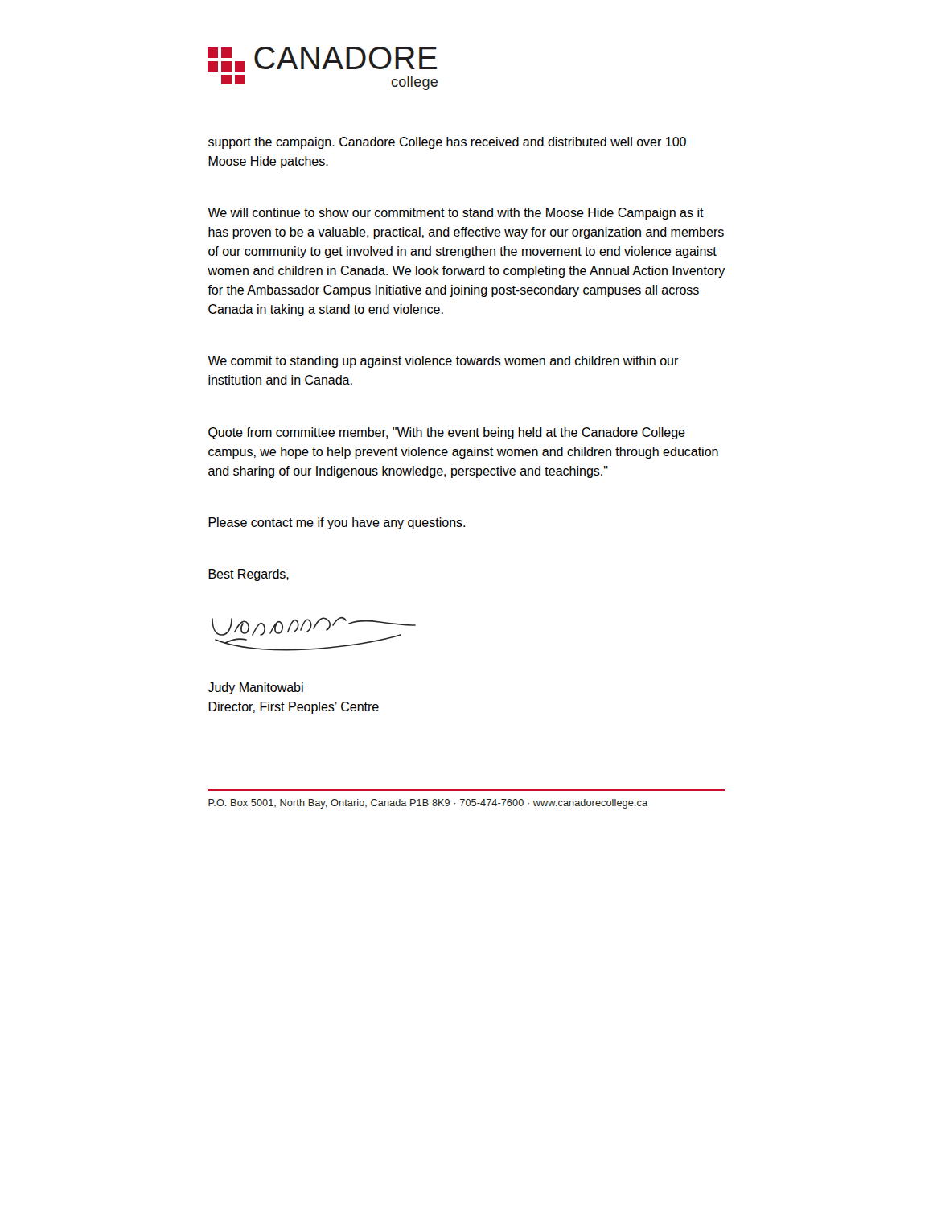CANADORE
college
support the campaign. Canadore College has received and distributed well over 100 Moose Hide patches.
We will continue to show our commitment to stand with the Moose Hide Campaign as it has proven to be a valuable, practical, and effective way for our organization and members of our community to get involved in and strengthen the movement to end violence against women and children in Canada. We look forward to completing the Annual Action Inventory for the Ambassador Campus Initiative and joining post-secondary campuses all across Canada in taking a stand to end violence.
We commit to standing up against violence towards women and children within our institution and in Canada.
Quote from committee member, "With the event being held at the Canadore College campus, we hope to help prevent violence against women and children through education and sharing of our Indigenous knowledge, perspective and teachings."
Please contact me if you have any questions.
Best Regards,
Judy Manitowabi
Director, First Peoples’ Centre
P.O. Box 5001, North Bay, Ontario, Canada P1B 8K9 · 705-474-7600 · www.canadorecollege.ca